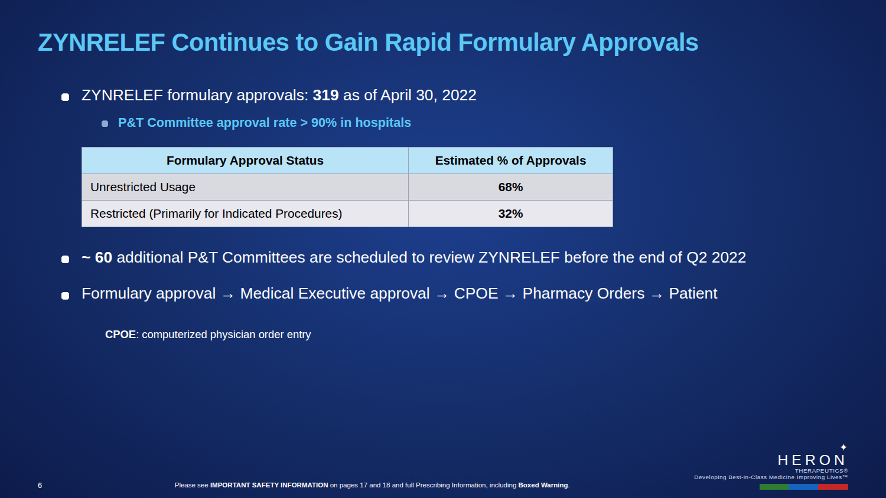ZYNRELEF Continues to Gain Rapid Formulary Approvals
ZYNRELEF formulary approvals: 319 as of April 30, 2022
P&T Committee approval rate > 90% in hospitals
| Formulary Approval Status | Estimated % of Approvals |
| --- | --- |
| Unrestricted Usage | 68% |
| Restricted (Primarily for Indicated Procedures) | 32% |
~ 60 additional P&T Committees are scheduled to review ZYNRELEF before the end of Q2 2022
Formulary approval → Medical Executive approval → CPOE → Pharmacy Orders → Patient
CPOE: computerized physician order entry
6
Please see IMPORTANT SAFETY INFORMATION on pages 17 and 18 and full Prescribing Information, including Boxed Warning.
✦
HERON
THERAPEUTICS®
Developing Best-in-Class Medicine Improving Lives™